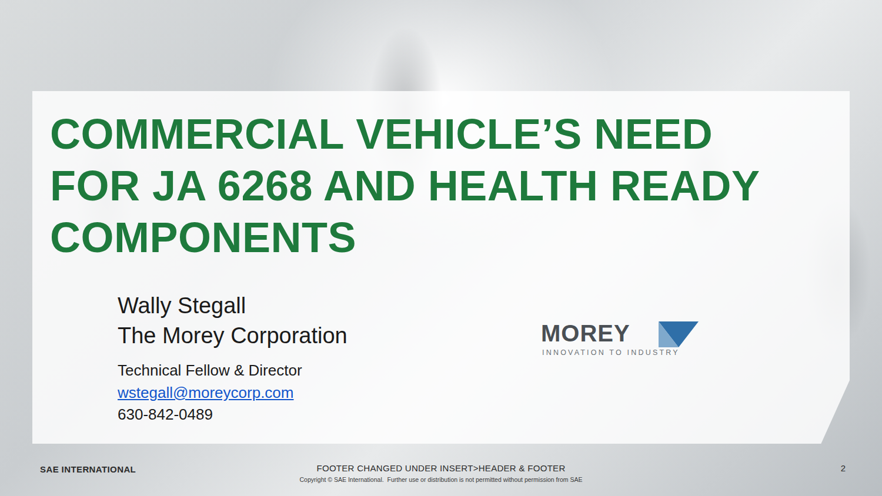COMMERCIAL VEHICLE’S NEED FOR JA 6268 AND HEALTH READY COMPONENTS
Wally Stegall
The Morey Corporation
Technical Fellow & Director
wstegall@moreycorp.com
630-842-0489
MOREY INNOVATION TO INDUSTRY
SAE INTERNATIONAL
FOOTER CHANGED UNDER INSERT>HEADER & FOOTER
Copyright © SAE International. Further use or distribution is not permitted without permission from SAE
2